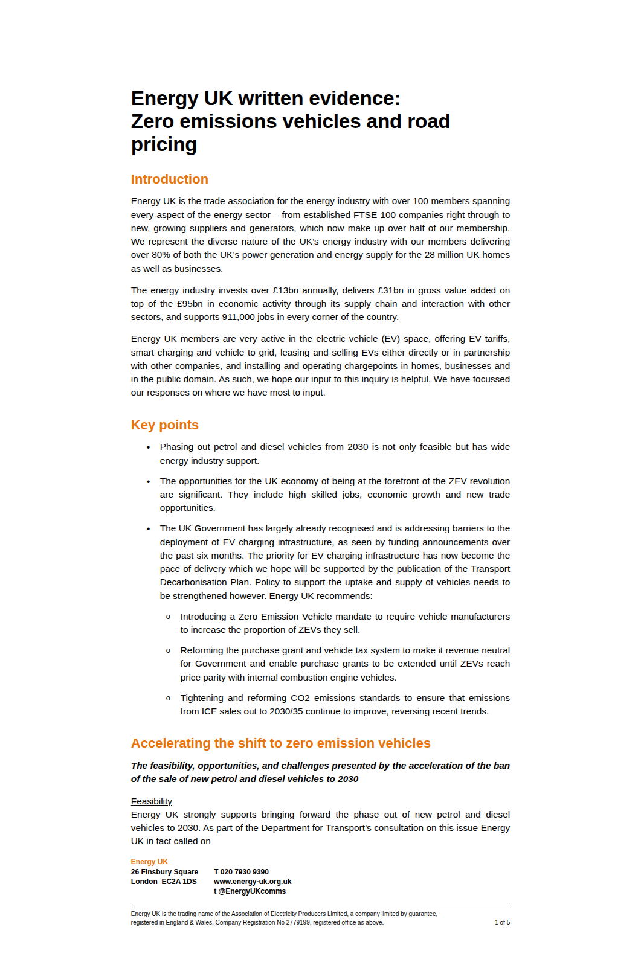Energy UK written evidence:
Zero emissions vehicles and road pricing
Introduction
Energy UK is the trade association for the energy industry with over 100 members spanning every aspect of the energy sector – from established FTSE 100 companies right through to new, growing suppliers and generators, which now make up over half of our membership. We represent the diverse nature of the UK’s energy industry with our members delivering over 80% of both the UK’s power generation and energy supply for the 28 million UK homes as well as businesses.
The energy industry invests over £13bn annually, delivers £31bn in gross value added on top of the £95bn in economic activity through its supply chain and interaction with other sectors, and supports 911,000 jobs in every corner of the country.
Energy UK members are very active in the electric vehicle (EV) space, offering EV tariffs, smart charging and vehicle to grid, leasing and selling EVs either directly or in partnership with other companies, and installing and operating chargepoints in homes, businesses and in the public domain. As such, we hope our input to this inquiry is helpful. We have focussed our responses on where we have most to input.
Key points
Phasing out petrol and diesel vehicles from 2030 is not only feasible but has wide energy industry support.
The opportunities for the UK economy of being at the forefront of the ZEV revolution are significant. They include high skilled jobs, economic growth and new trade opportunities.
The UK Government has largely already recognised and is addressing barriers to the deployment of EV charging infrastructure, as seen by funding announcements over the past six months. The priority for EV charging infrastructure has now become the pace of delivery which we hope will be supported by the publication of the Transport Decarbonisation Plan. Policy to support the uptake and supply of vehicles needs to be strengthened however. Energy UK recommends:
Introducing a Zero Emission Vehicle mandate to require vehicle manufacturers to increase the proportion of ZEVs they sell.
Reforming the purchase grant and vehicle tax system to make it revenue neutral for Government and enable purchase grants to be extended until ZEVs reach price parity with internal combustion engine vehicles.
Tightening and reforming CO2 emissions standards to ensure that emissions from ICE sales out to 2030/35 continue to improve, reversing recent trends.
Accelerating the shift to zero emission vehicles
The feasibility, opportunities, and challenges presented by the acceleration of the ban of the sale of new petrol and diesel vehicles to 2030
Feasibility
Energy UK strongly supports bringing forward the phase out of new petrol and diesel vehicles to 2030. As part of the Department for Transport’s consultation on this issue Energy UK in fact called on
Energy UK
| 26 Finsbury Square | T 020 7930 9390 |
| London EC2A 1DS | www.energy-uk.org.uk |
| | t @EnergyUKcomms |
Energy UK is the trading name of the Association of Electricity Producers Limited, a company limited by guarantee,
registered in England & Wales, Company Registration No 2779199, registered office as above. 1 of 5